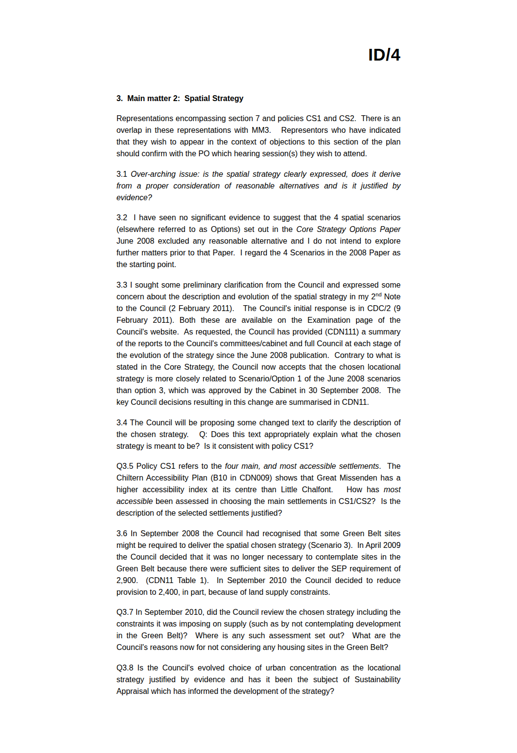ID/4
3. Main matter 2: Spatial Strategy
Representations encompassing section 7 and policies CS1 and CS2. There is an overlap in these representations with MM3. Representors who have indicated that they wish to appear in the context of objections to this section of the plan should confirm with the PO which hearing session(s) they wish to attend.
3.1 Over-arching issue: is the spatial strategy clearly expressed, does it derive from a proper consideration of reasonable alternatives and is it justified by evidence?
3.2 I have seen no significant evidence to suggest that the 4 spatial scenarios (elsewhere referred to as Options) set out in the Core Strategy Options Paper June 2008 excluded any reasonable alternative and I do not intend to explore further matters prior to that Paper. I regard the 4 Scenarios in the 2008 Paper as the starting point.
3.3 I sought some preliminary clarification from the Council and expressed some concern about the description and evolution of the spatial strategy in my 2nd Note to the Council (2 February 2011). The Council's initial response is in CDC/2 (9 February 2011). Both these are available on the Examination page of the Council's website. As requested, the Council has provided (CDN111) a summary of the reports to the Council's committees/cabinet and full Council at each stage of the evolution of the strategy since the June 2008 publication. Contrary to what is stated in the Core Strategy, the Council now accepts that the chosen locational strategy is more closely related to Scenario/Option 1 of the June 2008 scenarios than option 3, which was approved by the Cabinet in 30 September 2008. The key Council decisions resulting in this change are summarised in CDN11.
3.4 The Council will be proposing some changed text to clarify the description of the chosen strategy. Q: Does this text appropriately explain what the chosen strategy is meant to be? Is it consistent with policy CS1?
Q3.5 Policy CS1 refers to the four main, and most accessible settlements. The Chiltern Accessibility Plan (B10 in CDN009) shows that Great Missenden has a higher accessibility index at its centre than Little Chalfont. How has most accessible been assessed in choosing the main settlements in CS1/CS2? Is the description of the selected settlements justified?
3.6 In September 2008 the Council had recognised that some Green Belt sites might be required to deliver the spatial chosen strategy (Scenario 3). In April 2009 the Council decided that it was no longer necessary to contemplate sites in the Green Belt because there were sufficient sites to deliver the SEP requirement of 2,900. (CDN11 Table 1). In September 2010 the Council decided to reduce provision to 2,400, in part, because of land supply constraints.
Q3.7 In September 2010, did the Council review the chosen strategy including the constraints it was imposing on supply (such as by not contemplating development in the Green Belt)? Where is any such assessment set out? What are the Council's reasons now for not considering any housing sites in the Green Belt?
Q3.8 Is the Council's evolved choice of urban concentration as the locational strategy justified by evidence and has it been the subject of Sustainability Appraisal which has informed the development of the strategy?